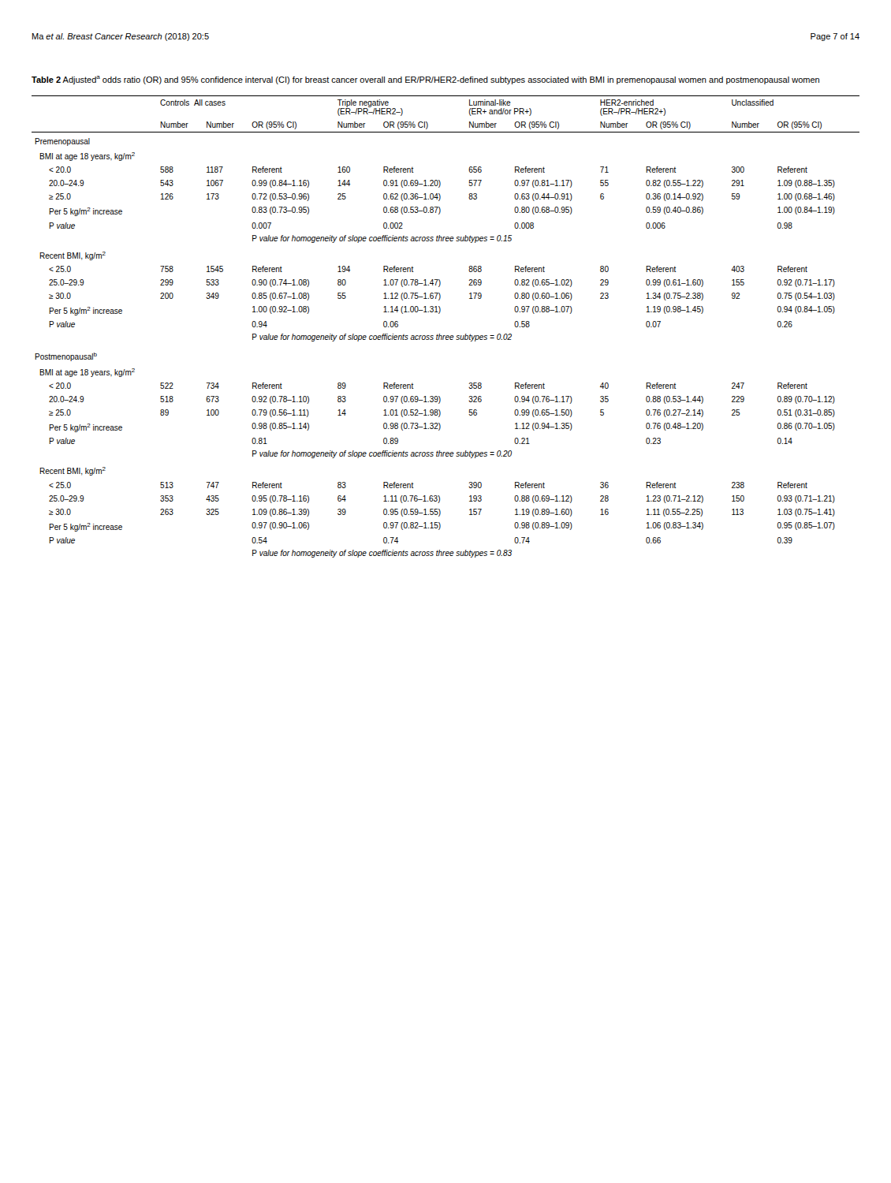Ma et al. Breast Cancer Research (2018) 20:5
Page 7 of 14
Table 2 Adjusteda odds ratio (OR) and 95% confidence interval (CI) for breast cancer overall and ER/PR/HER2-defined subtypes associated with BMI in premenopausal women and postmenopausal women
| | Controls All cases | Triple negative (ER–/PR–/HER2–) | Luminal-like (ER+ and/or PR+) | HER2-enriched (ER–/PR–/HER2+) | Unclassified |
| --- | --- | --- | --- | --- | --- |
| Number | Number | OR (95% CI) | Number | OR (95% CI) | Number | OR (95% CI) | Number | OR (95% CI) | Number | OR (95% CI) |
| Premenopausal |
| BMI at age 18 years, kg/m 2 |
| < 20.0 | 588 | 1187 | Referent | 160 | Referent | 656 | Referent | 71 | Referent | 300 | Referent |
| 20.0–24.9 | 543 | 1067 | 0.99 (0.84–1.16) | 144 | 0.91 (0.69–1.20) | 577 | 0.97 (0.81–1.17) | 55 | 0.82 (0.55–1.22) | 291 | 1.09 (0.88–1.35) |
| ≥ 25.0 | 126 | 173 | 0.72 (0.53–0.96) | 25 | 0.62 (0.36–1.04) | 83 | 0.63 (0.44–0.91) | 6 | 0.36 (0.14–0.92) | 59 | 1.00 (0.68–1.46) |
| Per 5 kg/m 2 increase | | | 0.83 (0.73–0.95) | | 0.68 (0.53–0.87) | | 0.80 (0.68–0.95) | | 0.59 (0.40–0.86) | | 1.00 (0.84–1.19) |
| P value | | | 0.007 | | 0.002 | | 0.008 | | 0.006 | | 0.98 |
| | | | P value for homogeneity of slope coefficients across three subtypes = 0.15 |
| Recent BMI, kg/m 2 |
| < 25.0 | 758 | 1545 | Referent | 194 | Referent | 868 | Referent | 80 | Referent | 403 | Referent |
| 25.0–29.9 | 299 | 533 | 0.90 (0.74–1.08) | 80 | 1.07 (0.78–1.47) | 269 | 0.82 (0.65–1.02) | 29 | 0.99 (0.61–1.60) | 155 | 0.92 (0.71–1.17) |
| ≥ 30.0 | 200 | 349 | 0.85 (0.67–1.08) | 55 | 1.12 (0.75–1.67) | 179 | 0.80 (0.60–1.06) | 23 | 1.34 (0.75–2.38) | 92 | 0.75 (0.54–1.03) |
| Per 5 kg/m 2 increase | | | 1.00 (0.92–1.08) | | 1.14 (1.00–1.31) | | 0.97 (0.88–1.07) | | 1.19 (0.98–1.45) | | 0.94 (0.84–1.05) |
| P value | | | 0.94 | | 0.06 | | 0.58 | | 0.07 | | 0.26 |
| | | | P value for homogeneity of slope coefficients across three subtypes = 0.02 |
| Postmenopausal b |
| BMI at age 18 years, kg/m 2 |
| < 20.0 | 522 | 734 | Referent | 89 | Referent | 358 | Referent | 40 | Referent | 247 | Referent |
| 20.0–24.9 | 518 | 673 | 0.92 (0.78–1.10) | 83 | 0.97 (0.69–1.39) | 326 | 0.94 (0.76–1.17) | 35 | 0.88 (0.53–1.44) | 229 | 0.89 (0.70–1.12) |
| ≥ 25.0 | 89 | 100 | 0.79 (0.56–1.11) | 14 | 1.01 (0.52–1.98) | 56 | 0.99 (0.65–1.50) | 5 | 0.76 (0.27–2.14) | 25 | 0.51 (0.31–0.85) |
| Per 5 kg/m 2 increase | | | 0.98 (0.85–1.14) | | 0.98 (0.73–1.32) | | 1.12 (0.94–1.35) | | 0.76 (0.48–1.20) | | 0.86 (0.70–1.05) |
| P value | | | 0.81 | | 0.89 | | 0.21 | | 0.23 | | 0.14 |
| | | | P value for homogeneity of slope coefficients across three subtypes = 0.20 |
| Recent BMI, kg/m 2 |
| < 25.0 | 513 | 747 | Referent | 83 | Referent | 390 | Referent | 36 | Referent | 238 | Referent |
| 25.0–29.9 | 353 | 435 | 0.95 (0.78–1.16) | 64 | 1.11 (0.76–1.63) | 193 | 0.88 (0.69–1.12) | 28 | 1.23 (0.71–2.12) | 150 | 0.93 (0.71–1.21) |
| ≥ 30.0 | 263 | 325 | 1.09 (0.86–1.39) | 39 | 0.95 (0.59–1.55) | 157 | 1.19 (0.89–1.60) | 16 | 1.11 (0.55–2.25) | 113 | 1.03 (0.75–1.41) |
| Per 5 kg/m 2 increase | | | 0.97 (0.90–1.06) | | 0.97 (0.82–1.15) | | 0.98 (0.89–1.09) | | 1.06 (0.83–1.34) | | 0.95 (0.85–1.07) |
| P value | | | 0.54 | | 0.74 | | 0.74 | | 0.66 | | 0.39 |
| | | | P value for homogeneity of slope coefficients across three subtypes = 0.83 |